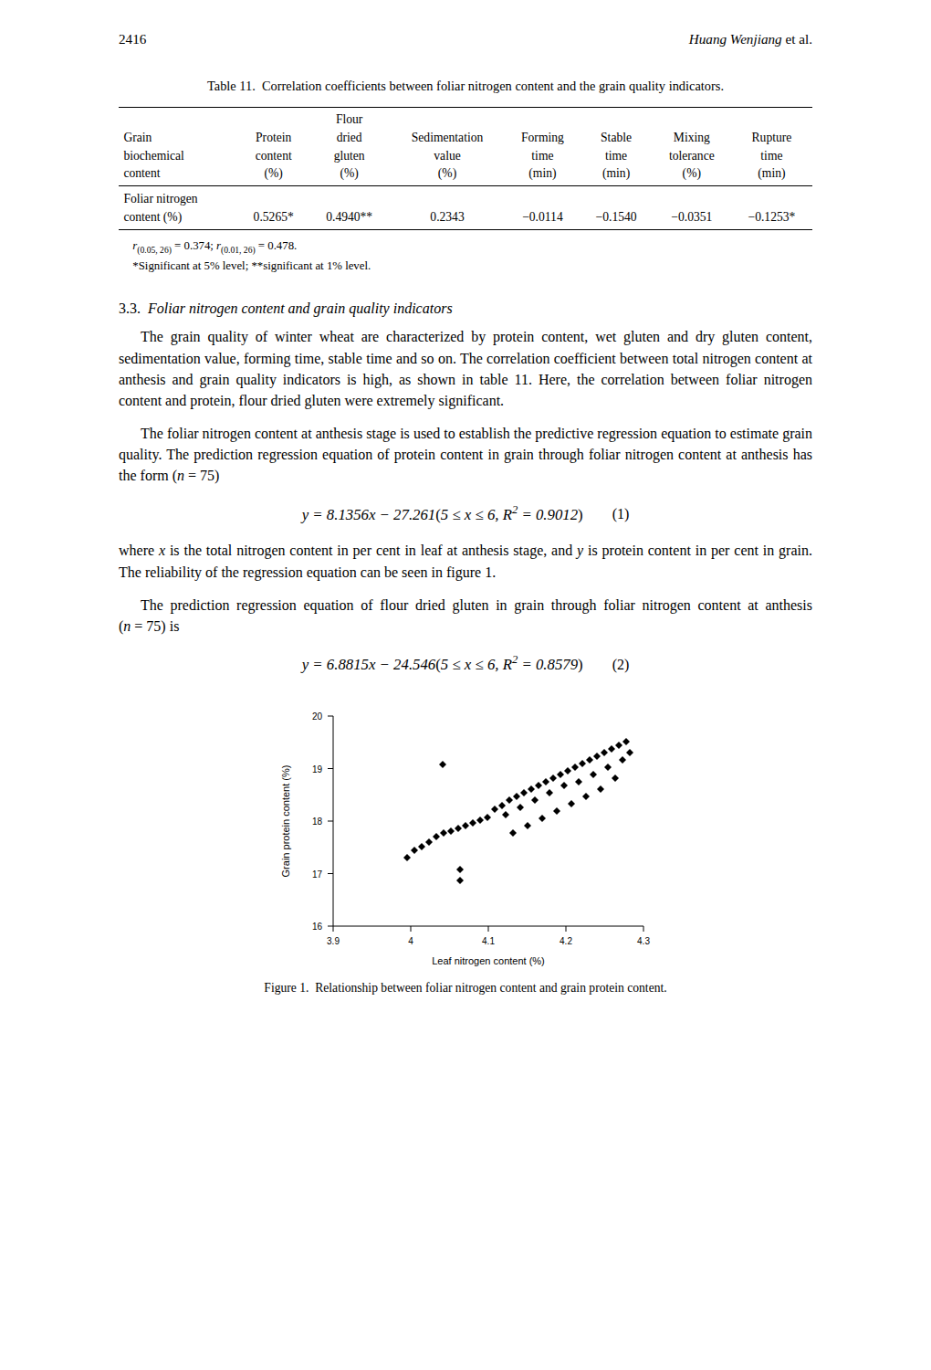2416 Huang Wenjiang et al.
Table 11. Correlation coefficients between foliar nitrogen content and the grain quality indicators.
| Grain biochemical content | Protein content (%) | Flour dried gluten (%) | Sedimentation value (%) | Forming time (min) | Stable time (min) | Mixing tolerance (%) | Rupture time (min) |
| --- | --- | --- | --- | --- | --- | --- | --- |
| Foliar nitrogen content (%) | 0.5265* | 0.4940** | 0.2343 | −0.0114 | −0.1540 | −0.0351 | −0.1253* |
r(0.05, 26) = 0.374; r(0.01, 26) = 0.478.
*Significant at 5% level; **significant at 1% level.
3.3. Foliar nitrogen content and grain quality indicators
The grain quality of winter wheat are characterized by protein content, wet gluten and dry gluten content, sedimentation value, forming time, stable time and so on. The correlation coefficient between total nitrogen content at anthesis and grain quality indicators is high, as shown in table 11. Here, the correlation between foliar nitrogen content and protein, flour dried gluten were extremely significant.
The foliar nitrogen content at anthesis stage is used to establish the predictive regression equation to estimate grain quality. The prediction regression equation of protein content in grain through foliar nitrogen content at anthesis has the form (n = 75)
y = 8.1356x − 27.261(5 ≤ x ≤ 6, R2 = 0.9012) (1)
where x is the total nitrogen content in per cent in leaf at anthesis stage, and y is protein content in per cent in grain. The reliability of the regression equation can be seen in figure 1.
The prediction regression equation of flour dried gluten in grain through foliar nitrogen content at anthesis (n = 75) is
y = 6.8815x − 24.546(5 ≤ x ≤ 6, R2 = 0.8579) (2)
16 17 18 19 20 3.9 4 4.1 4.2 4.3 Leaf nitrogen content (%) Grain protein content (%)
Figure 1. Relationship between foliar nitrogen content and grain protein content.